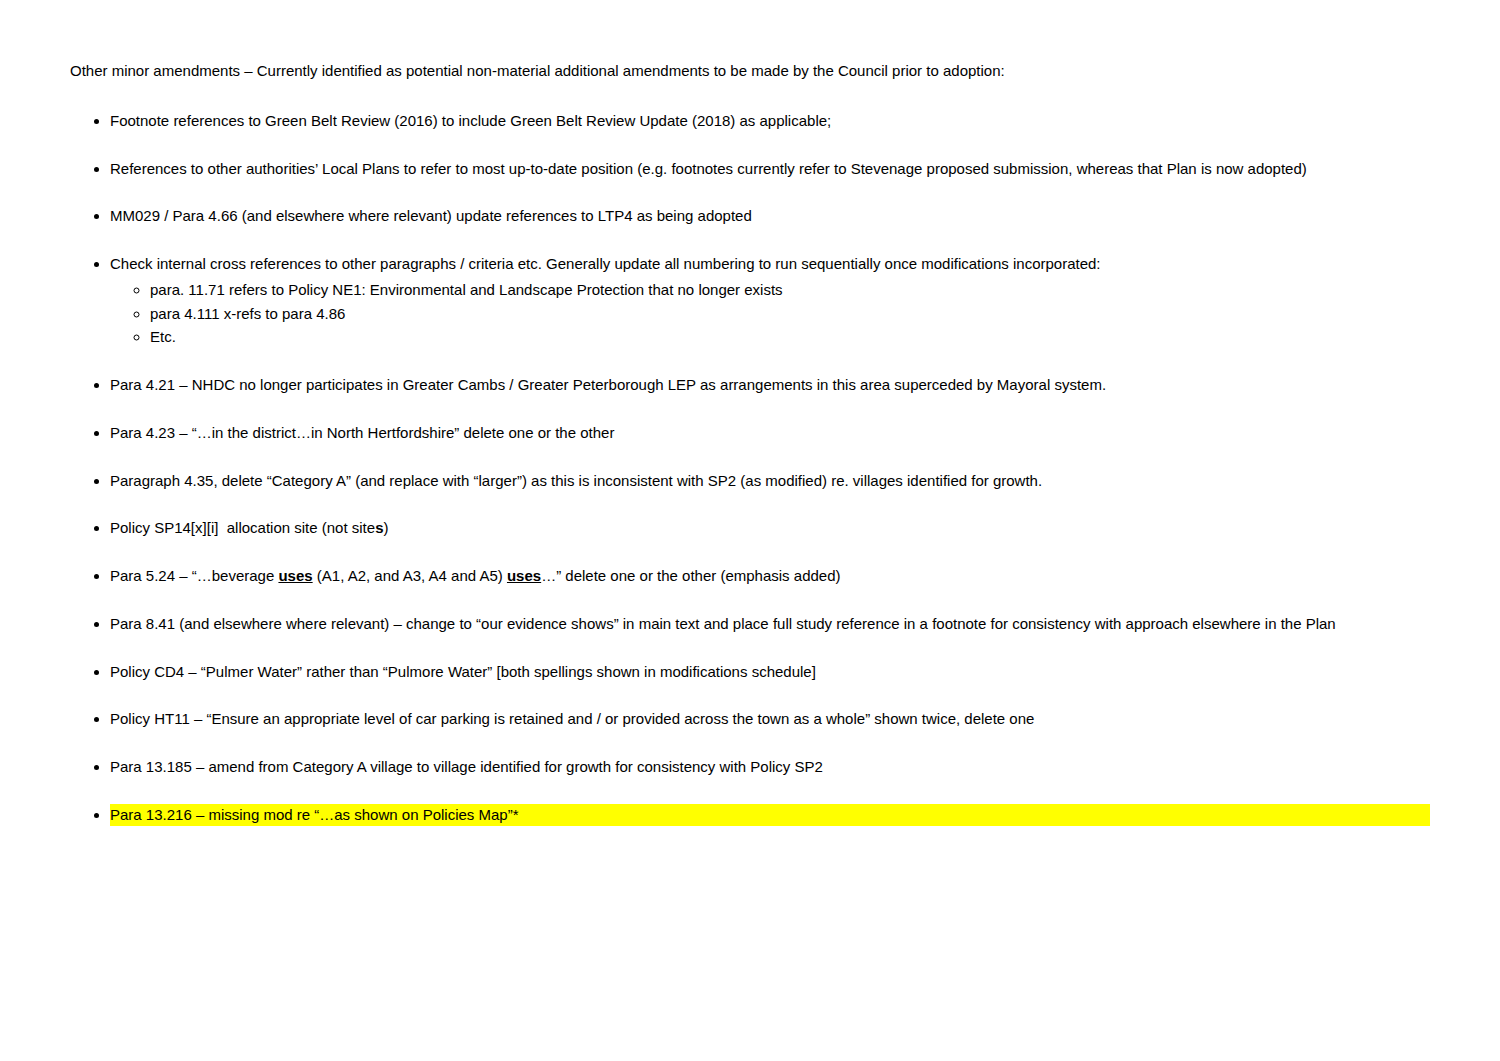Other minor amendments – Currently identified as potential non-material additional amendments to be made by the Council prior to adoption:
Footnote references to Green Belt Review (2016) to include Green Belt Review Update (2018) as applicable;
References to other authorities’ Local Plans to refer to most up-to-date position (e.g. footnotes currently refer to Stevenage proposed submission, whereas that Plan is now adopted)
MM029 / Para 4.66 (and elsewhere where relevant) update references to LTP4 as being adopted
Check internal cross references to other paragraphs / criteria etc. Generally update all numbering to run sequentially once modifications incorporated:
para. 11.71 refers to Policy NE1: Environmental and Landscape Protection that no longer exists
para 4.111 x-refs to para 4.86
Etc.
Para 4.21 – NHDC no longer participates in Greater Cambs / Greater Peterborough LEP as arrangements in this area superceded by Mayoral system.
Para 4.23 – “…in the district…in North Hertfordshire” delete one or the other
Paragraph 4.35, delete “Category A” (and replace with “larger”) as this is inconsistent with SP2 (as modified) re. villages identified for growth.
Policy SP14[x][i] allocation site (not sites)
Para 5.24 – “…beverage uses (A1, A2, and A3, A4 and A5) uses…” delete one or the other (emphasis added)
Para 8.41 (and elsewhere where relevant) – change to “our evidence shows” in main text and place full study reference in a footnote for consistency with approach elsewhere in the Plan
Policy CD4 – “Pulmer Water” rather than “Pulmore Water” [both spellings shown in modifications schedule]
Policy HT11 – “Ensure an appropriate level of car parking is retained and / or provided across the town as a whole” shown twice, delete one
Para 13.185 – amend from Category A village to village identified for growth for consistency with Policy SP2
Para 13.216 – missing mod re “…as shown on Policies Map”*